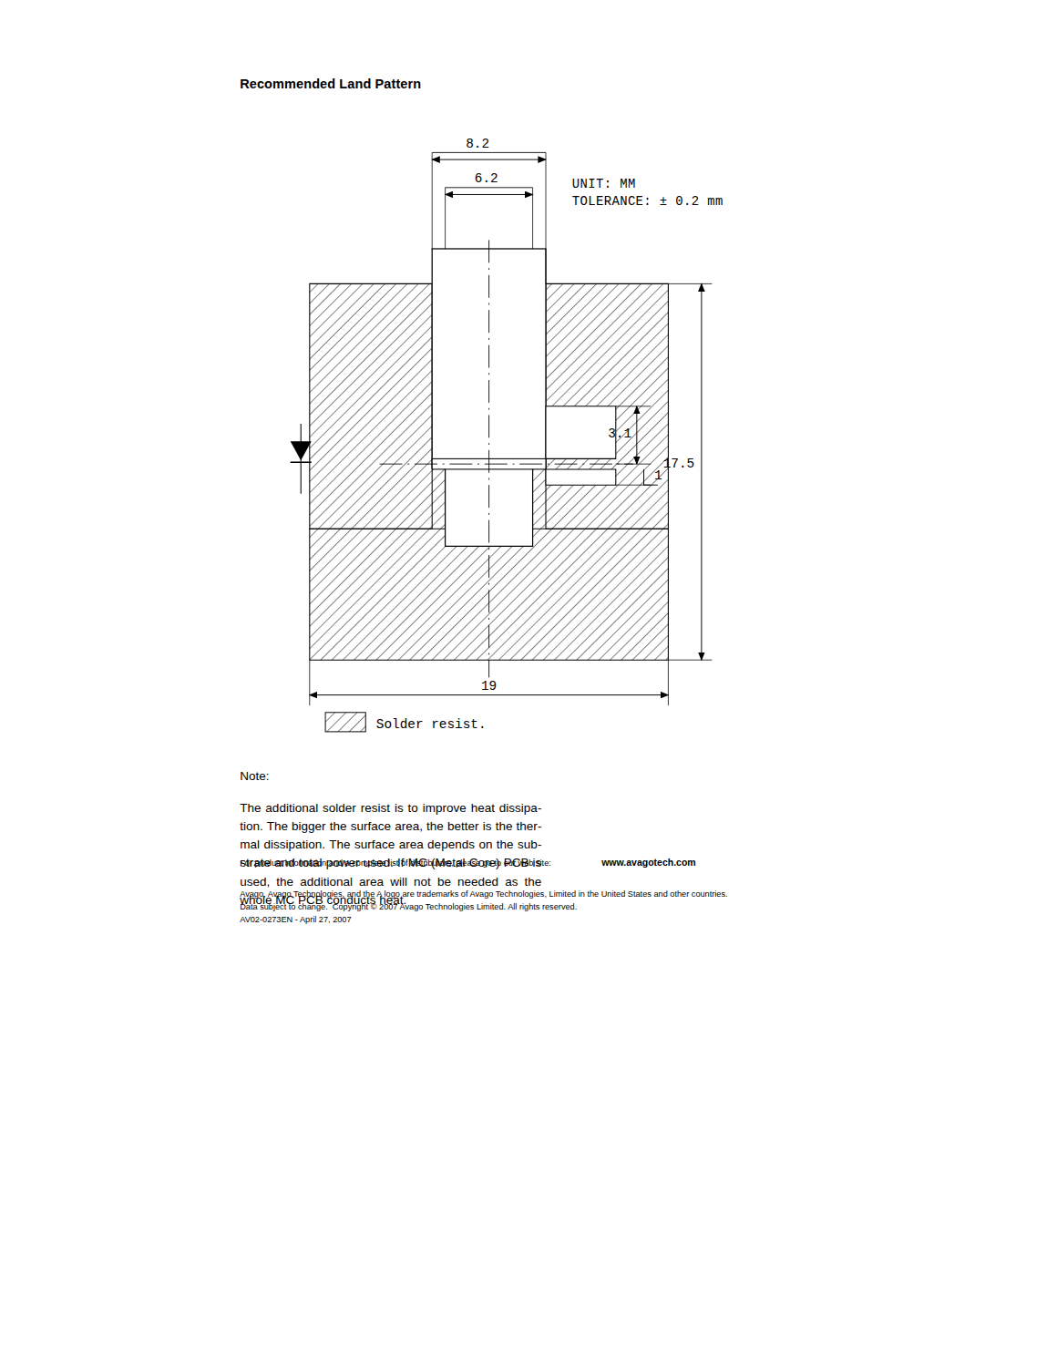Recommended Land Pattern
8.2 6.2 UNIT: MM TOLERANCE: ± 0.2 mm 3.1 1 17.5 19 Solder resist.
Note:
The additional solder resist is to improve heat dissipation. The bigger the surface area, the better is the thermal dissipation. The surface area depends on the substrate and total power used. If MC (Metal Core) PCB is used, the additional area will not be needed as the whole MC PCB conducts heat.
For product information and a complete list of distributors, please go to our web site: www.avagotech.com
Avago, Avago Technologies, and the A logo are trademarks of Avago Technologies, Limited in the United States and other countries.
Data subject to change. Copyright © 2007 Avago Technologies Limited. All rights reserved.
AV02-0273EN - April 27, 2007